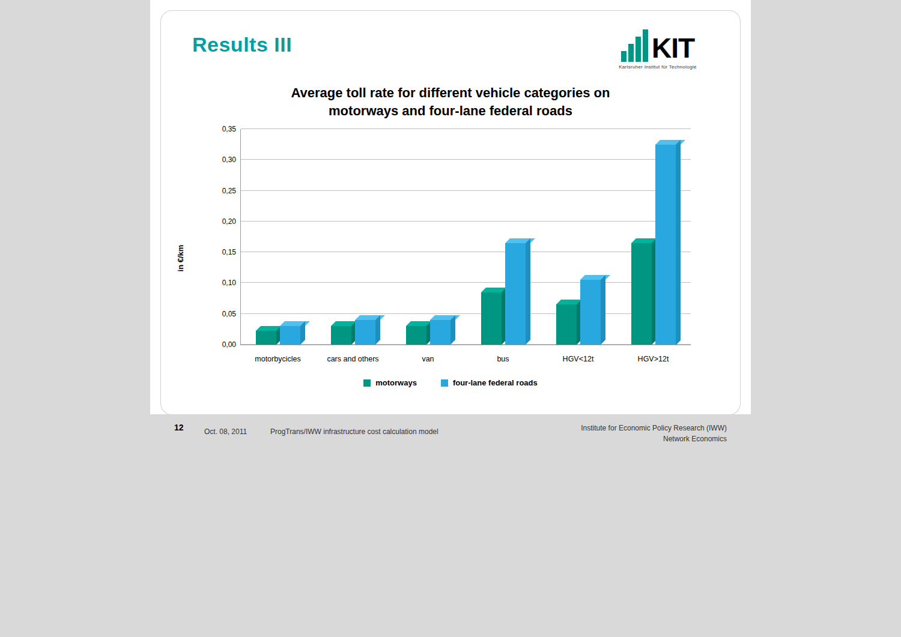Results III
KIT
Karlsruher Institut für Technologie
Average toll rate for different vehicle categories on
motorways and four-lane federal roads
in €/km
0,00
0,05
0,10
0,15
0,20
0,25
0,30
0,35
motorbycicles cars and others van bus HGV<12t HGV>12t
motorways
four-lane federal roads
12
Oct. 08, 2011
ProgTrans/IWW infrastructure cost calculation model
Institute for Economic Policy Research (IWW)
Network Economics